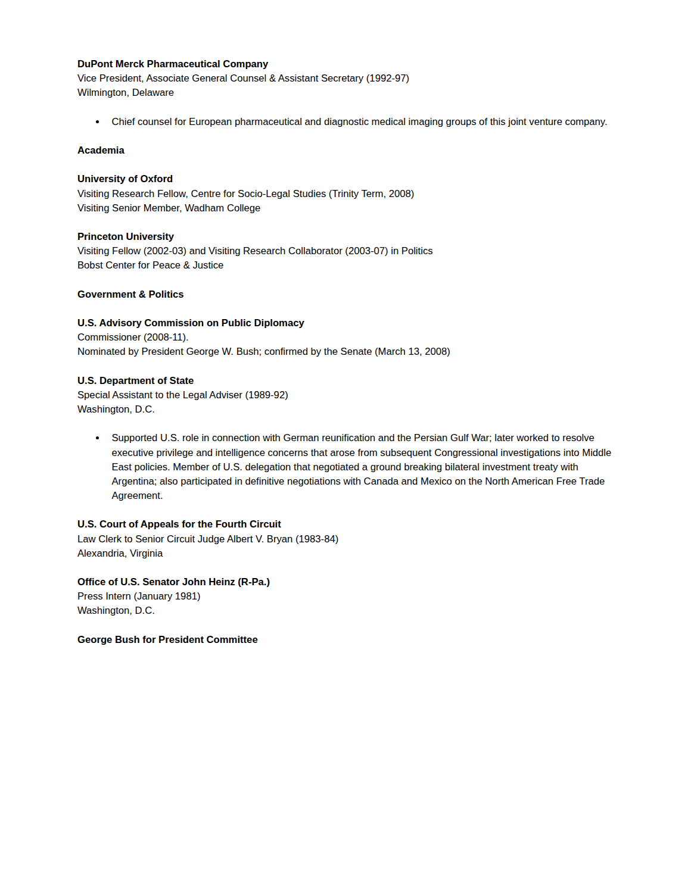DuPont Merck Pharmaceutical Company
Vice President, Associate General Counsel & Assistant Secretary (1992-97)
Wilmington, Delaware
Chief counsel for European pharmaceutical and diagnostic medical imaging groups of this joint venture company.
Academia
University of Oxford
Visiting Research Fellow, Centre for Socio-Legal Studies (Trinity Term, 2008)
Visiting Senior Member, Wadham College
Princeton University
Visiting Fellow (2002-03) and Visiting Research Collaborator (2003-07) in Politics
Bobst Center for Peace & Justice
Government & Politics
U.S. Advisory Commission on Public Diplomacy
Commissioner (2008-11).
Nominated by President George W. Bush; confirmed by the Senate (March 13, 2008)
U.S. Department of State
Special Assistant to the Legal Adviser (1989-92)
Washington, D.C.
Supported U.S. role in connection with German reunification and the Persian Gulf War; later worked to resolve executive privilege and intelligence concerns that arose from subsequent Congressional investigations into Middle East policies. Member of U.S. delegation that negotiated a ground breaking bilateral investment treaty with Argentina; also participated in definitive negotiations with Canada and Mexico on the North American Free Trade Agreement.
U.S. Court of Appeals for the Fourth Circuit
Law Clerk to Senior Circuit Judge Albert V. Bryan (1983-84)
Alexandria, Virginia
Office of U.S. Senator John Heinz (R-Pa.)
Press Intern (January 1981)
Washington, D.C.
George Bush for President Committee